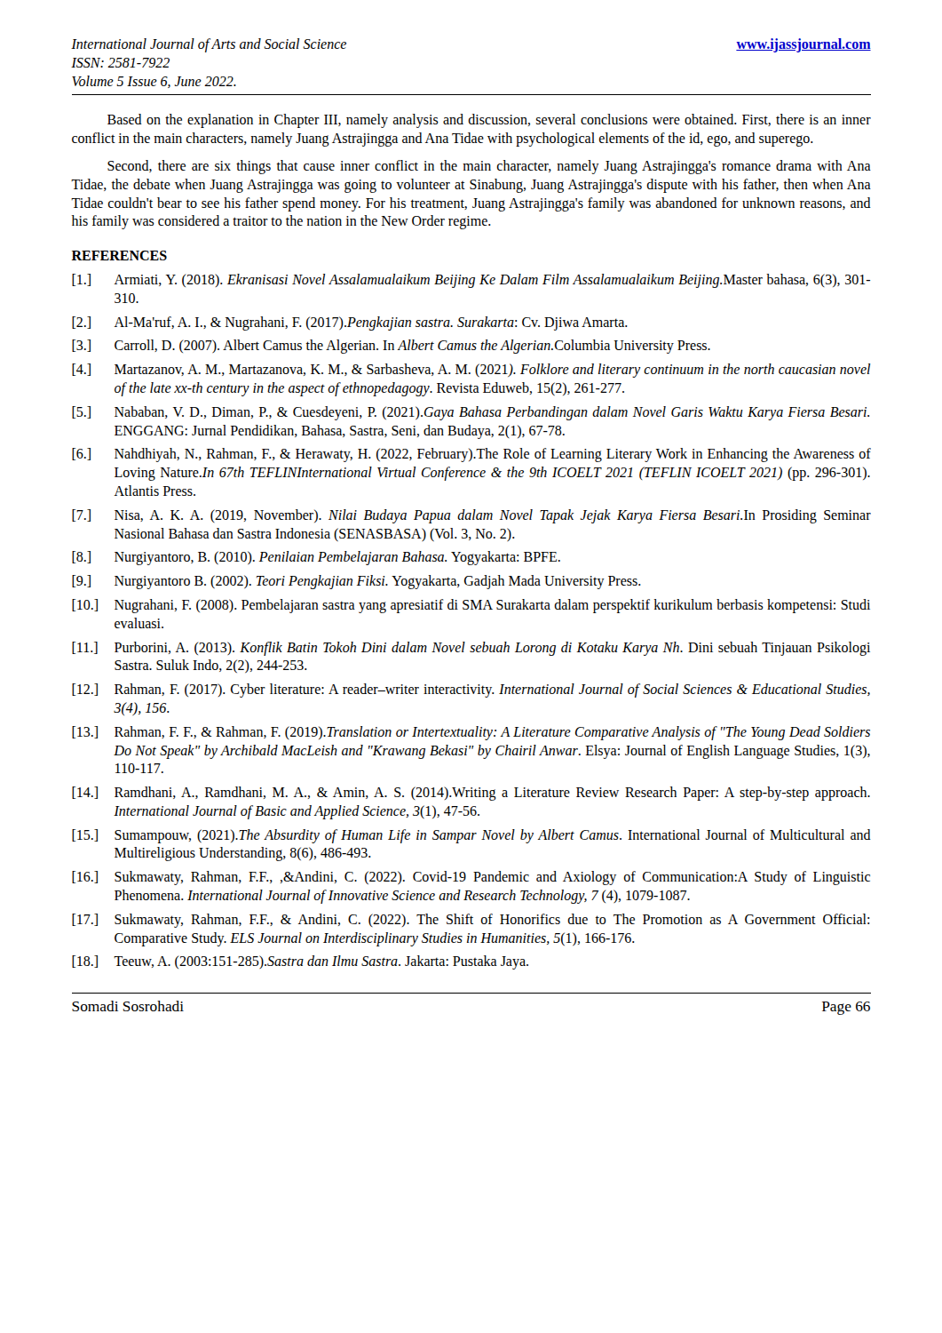International Journal of Arts and Social Science ISSN: 2581-7922 Volume 5 Issue 6, June 2022.
www.ijassjournal.com
Based on the explanation in Chapter III, namely analysis and discussion, several conclusions were obtained. First, there is an inner conflict in the main characters, namely Juang Astrajingga and Ana Tidae with psychological elements of the id, ego, and superego.
Second, there are six things that cause inner conflict in the main character, namely Juang Astrajingga's romance drama with Ana Tidae, the debate when Juang Astrajingga was going to volunteer at Sinabung, Juang Astrajingga's dispute with his father, then when Ana Tidae couldn't bear to see his father spend money. For his treatment, Juang Astrajingga's family was abandoned for unknown reasons, and his family was considered a traitor to the nation in the New Order regime.
REFERENCES
[1.] Armiati, Y. (2018). Ekranisasi Novel Assalamualaikum Beijing Ke Dalam Film Assalamualaikum Beijing. Master bahasa, 6(3), 301-310.
[2.] Al-Ma'ruf, A. I., & Nugrahani, F. (2017).Pengkajian sastra. Surakarta: Cv. Djiwa Amarta.
[3.] Carroll, D. (2007). Albert Camus the Algerian. In Albert Camus the Algerian. Columbia University Press.
[4.] Martazanov, A. M., Martazanova, K. M., & Sarbasheva, A. M. (2021). Folklore and literary continuum in the north caucasian novel of the late xx-th century in the aspect of ethnopedagogy. Revista Eduweb, 15(2), 261-277.
[5.] Nababan, V. D., Diman, P., & Cuesdeyeni, P. (2021).Gaya Bahasa Perbandingan dalam Novel Garis Waktu Karya Fiersa Besari. ENGGANG: Jurnal Pendidikan, Bahasa, Sastra, Seni, dan Budaya, 2(1), 67-78.
[6.] Nahdhiyah, N., Rahman, F., & Herawaty, H. (2022, February).The Role of Learning Literary Work in Enhancing the Awareness of Loving Nature.In 67th TEFLINInternational Virtual Conference & the 9th ICOELT 2021 (TEFLIN ICOELT 2021) (pp. 296-301). Atlantis Press.
[7.] Nisa, A. K. A. (2019, November). Nilai Budaya Papua dalam Novel Tapak Jejak Karya Fiersa Besari. In Prosiding Seminar Nasional Bahasa dan Sastra Indonesia (SENASBASA) (Vol. 3, No. 2).
[8.] Nurgiyantoro, B. (2010). Penilaian Pembelajaran Bahasa. Yogyakarta: BPFE.
[9.] Nurgiyantoro B. (2002). Teori Pengkajian Fiksi. Yogyakarta, Gadjah Mada University Press.
[10.] Nugrahani, F. (2008). Pembelajaran sastra yang apresiatif di SMA Surakarta dalam perspektif kurikulum berbasis kompetensi: Studi evaluasi.
[11.] Purborini, A. (2013). Konflik Batin Tokoh Dini dalam Novel sebuah Lorong di Kotaku Karya Nh. Dini sebuah Tinjauan Psikologi Sastra. Suluk Indo, 2(2), 244-253.
[12.] Rahman, F. (2017). Cyber literature: A reader–writer interactivity. International Journal of Social Sciences & Educational Studies, 3(4), 156.
[13.] Rahman, F. F., & Rahman, F. (2019).Translation or Intertextuality: A Literature Comparative Analysis of "The Young Dead Soldiers Do Not Speak" by Archibald MacLeish and "Krawang Bekasi" by Chairil Anwar. Elsya: Journal of English Language Studies, 1(3), 110-117.
[14.] Ramdhani, A., Ramdhani, M. A., & Amin, A. S. (2014).Writing a Literature Review Research Paper: A step-by-step approach. International Journal of Basic and Applied Science, 3(1), 47-56.
[15.] Sumampouw, (2021).The Absurdity of Human Life in Sampar Novel by Albert Camus. International Journal of Multicultural and Multireligious Understanding, 8(6), 486-493.
[16.] Sukmawaty, Rahman, F.F., ,&Andini, C. (2022). Covid-19 Pandemic and Axiology of Communication:A Study of Linguistic Phenomena. International Journal of Innovative Science and Research Technology, 7 (4), 1079-1087.
[17.] Sukmawaty, Rahman, F.F., & Andini, C. (2022). The Shift of Honorifics due to The Promotion as A Government Official: Comparative Study. ELS Journal on Interdisciplinary Studies in Humanities, 5(1), 166-176.
[18.] Teeuw, A. (2003:151-285).Sastra dan Ilmu Sastra. Jakarta: Pustaka Jaya.
Somadi Sosrohadi Page 66